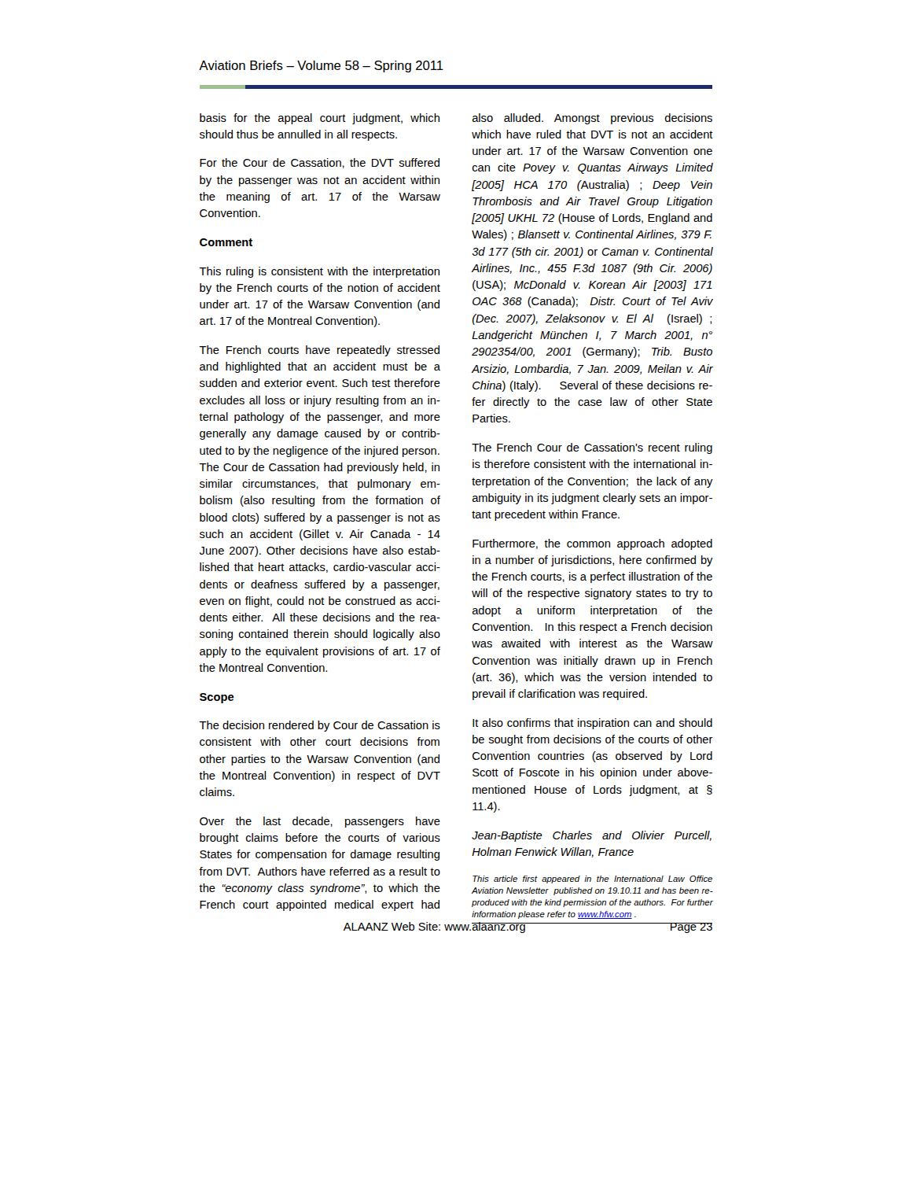Aviation Briefs – Volume 58 – Spring 2011
basis for the appeal court judgment, which should thus be annulled in all respects.
For the Cour de Cassation, the DVT suffered by the passenger was not an accident within the meaning of art. 17 of the Warsaw Convention.
Comment
This ruling is consistent with the interpretation by the French courts of the notion of accident under art. 17 of the Warsaw Convention (and art. 17 of the Montreal Convention).
The French courts have repeatedly stressed and highlighted that an accident must be a sudden and exterior event. Such test therefore excludes all loss or injury resulting from an internal pathology of the passenger, and more generally any damage caused by or contributed to by the negligence of the injured person. The Cour de Cassation had previously held, in similar circumstances, that pulmonary embolism (also resulting from the formation of blood clots) suffered by a passenger is not as such an accident (Gillet v. Air Canada - 14 June 2007). Other decisions have also established that heart attacks, cardio-vascular accidents or deafness suffered by a passenger, even on flight, could not be construed as accidents either. All these decisions and the reasoning contained therein should logically also apply to the equivalent provisions of art. 17 of the Montreal Convention.
Scope
The decision rendered by Cour de Cassation is consistent with other court decisions from other parties to the Warsaw Convention (and the Montreal Convention) in respect of DVT claims.
Over the last decade, passengers have brought claims before the courts of various States for compensation for damage resulting from DVT. Authors have referred as a result to the “economy class syndrome”, to which the French court appointed medical expert had also alluded. Amongst previous decisions which have ruled that DVT is not an accident under art. 17 of the Warsaw Convention one can cite Povey v. Quantas Airways Limited [2005] HCA 170 (Australia) ; Deep Vein Thrombosis and Air Travel Group Litigation [2005] UKHL 72 (House of Lords, England and Wales) ; Blansett v. Continental Airlines, 379 F. 3d 177 (5th cir. 2001) or Caman v. Continental Airlines, Inc., 455 F.3d 1087 (9th Cir. 2006) (USA); McDonald v. Korean Air [2003] 171 OAC 368 (Canada); Distr. Court of Tel Aviv (Dec. 2007), Zelaksonov v. El Al (Israel) ; Landgericht München I, 7 March 2001, n° 2902354/00, 2001 (Germany); Trib. Busto Arsizio, Lombardia, 7 Jan. 2009, Meilan v. Air China) (Italy). Several of these decisions refer directly to the case law of other State Parties.
The French Cour de Cassation's recent ruling is therefore consistent with the international interpretation of the Convention; the lack of any ambiguity in its judgment clearly sets an important precedent within France.
Furthermore, the common approach adopted in a number of jurisdictions, here confirmed by the French courts, is a perfect illustration of the will of the respective signatory states to try to adopt a uniform interpretation of the Convention. In this respect a French decision was awaited with interest as the Warsaw Convention was initially drawn up in French (art. 36), which was the version intended to prevail if clarification was required.
It also confirms that inspiration can and should be sought from decisions of the courts of other Convention countries (as observed by Lord Scott of Foscote in his opinion under abovementioned House of Lords judgment, at § 11.4).
Jean-Baptiste Charles and Olivier Purcell, Holman Fenwick Willan, France
This article first appeared in the International Law Office Aviation Newsletter published on 19.10.11 and has been reproduced with the kind permission of the authors. For further information please refer to www.hfw.com .
ALAANZ Web Site: www.alaanz.org Page 23